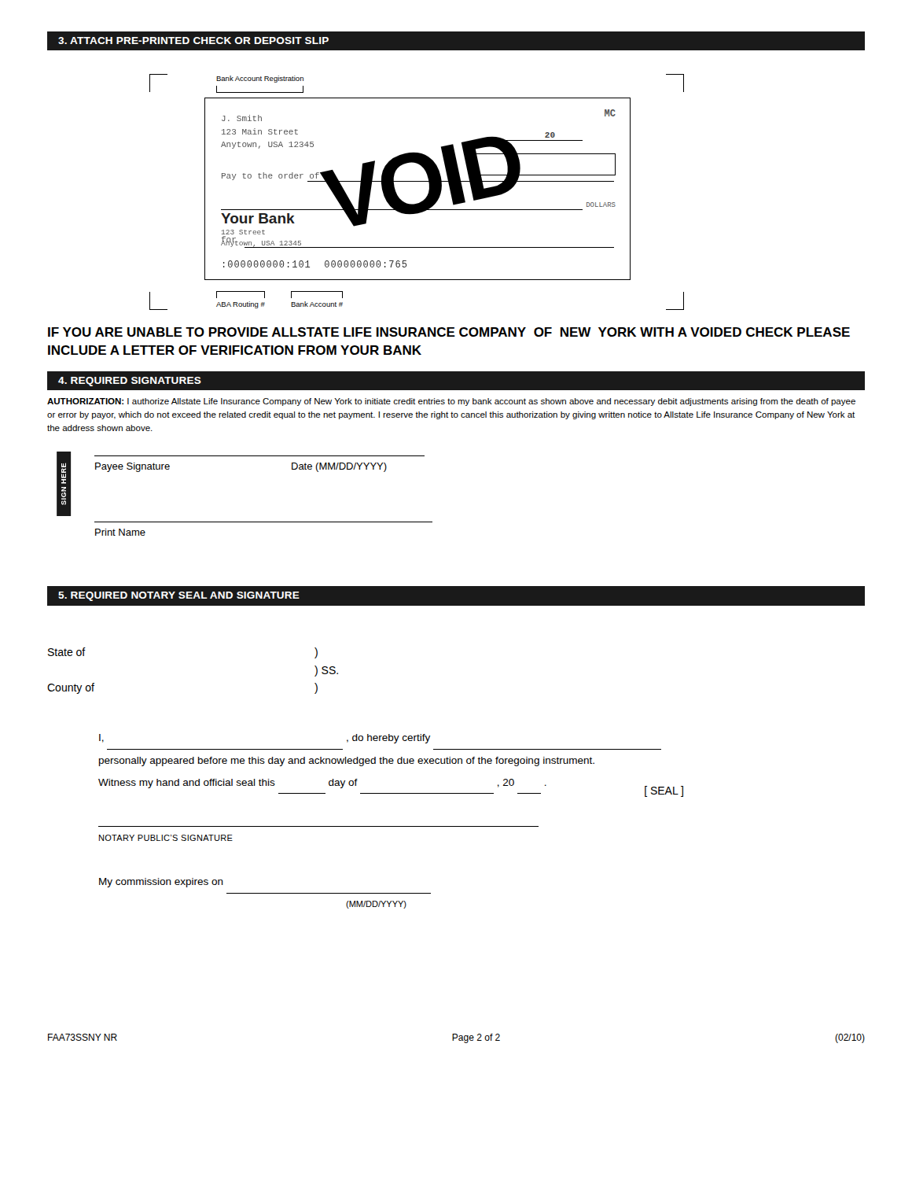3. ATTACH PRE-PRINTED CHECK OR DEPOSIT SLIP
Bank Account Registration
J. Smith
123 Main Street
Anytown, USA 12345
MC
20
Pay to the order of
DOLLARS
Your Bank
123 Street
Anytown, USA 12345
for
:000000000:101 000000000:765
VOID
ABA Routing #
Bank Account #
IF YOU ARE UNABLE TO PROVIDE ALLSTATE LIFE INSURANCE COMPANY OF NEW YORK WITH A VOIDED CHECK PLEASE INCLUDE A LETTER OF VERIFICATION FROM YOUR BANK
4. REQUIRED SIGNATURES
AUTHORIZATION: I authorize Allstate Life Insurance Company of New York to initiate credit entries to my bank account as shown above and necessary debit adjustments arising from the death of payee or error by payor, which do not exceed the related credit equal to the net payment. I reserve the right to cancel this authorization by giving written notice to Allstate Life Insurance Company of New York at the address shown above.
SIGN HERE
Payee Signature Date (MM/DD/YYYY)
Print Name
5. REQUIRED NOTARY SEAL AND SIGNATURE
State of )
) SS.
County of )
I, , do hereby certify
personally appeared before me this day and acknowledged the due execution of the foregoing instrument.
Witness my hand and official seal this day of , 20 .
[ SEAL ]
NOTARY PUBLIC’S SIGNATURE
My commission expires on
(MM/DD/YYYY)
FAA73SSNY NR
Page 2 of 2
(02/10)